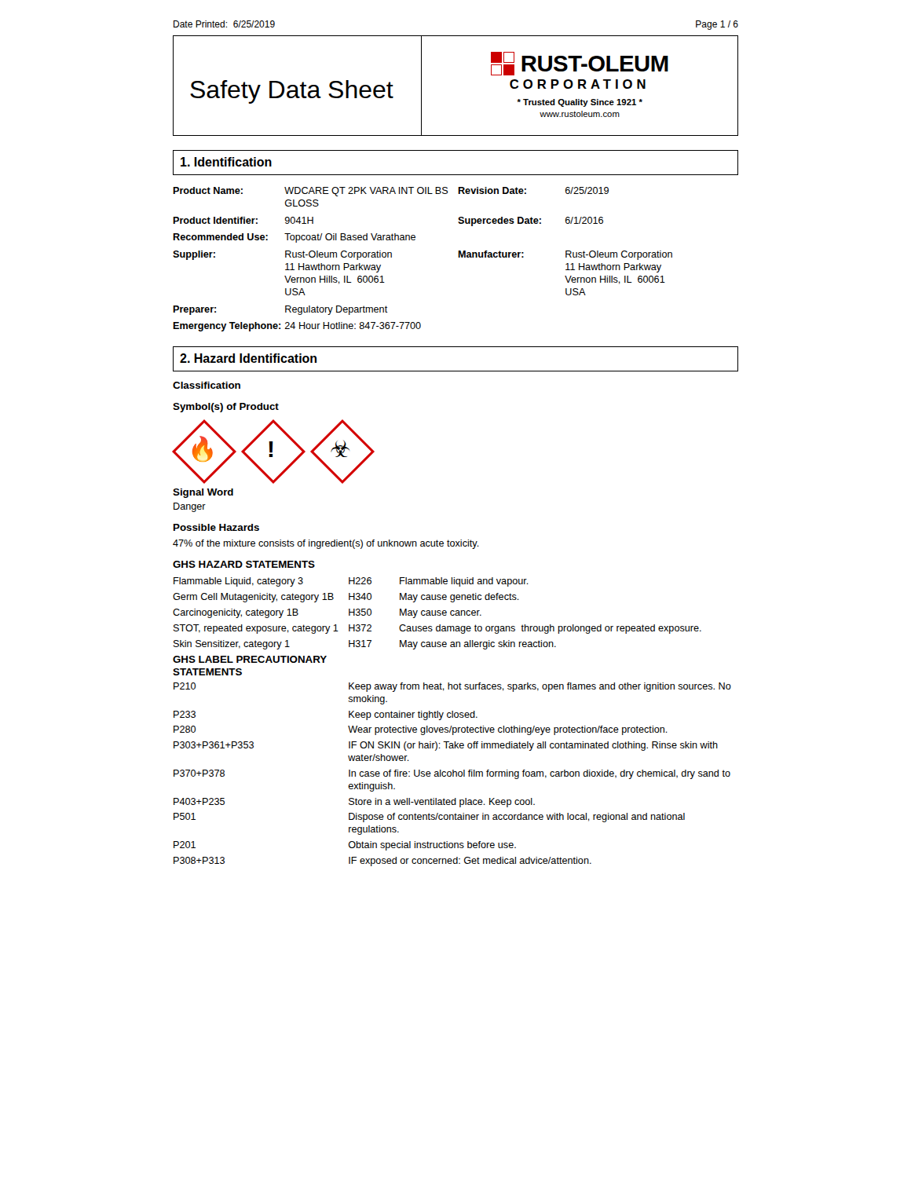Date Printed: 6/25/2019
Page 1 / 6
| Safety Data Sheet | RUST-OLEUM CORPORATION * Trusted Quality Since 1921 * www.rustoleum.com |
1. Identification
| Product Name: | WDCARE QT 2PK VARA INT OIL BS GLOSS | Revision Date: | 6/25/2019 |
| Product Identifier: | 9041H | Supercedes Date: | 6/1/2016 |
| Recommended Use: | Topcoat/ Oil Based Varathane |
| Supplier: | Rust-Oleum Corporation 11 Hawthorn Parkway Vernon Hills, IL 60061 USA | Manufacturer: | Rust-Oleum Corporation 11 Hawthorn Parkway Vernon Hills, IL 60061 USA |
| Preparer: | Regulatory Department |
| Emergency Telephone: | 24 Hour Hotline: 847-367-7700 |
2. Hazard Identification
Classification
Symbol(s) of Product
🔥
!
☣
Signal Word
Danger
Possible Hazards
47% of the mixture consists of ingredient(s) of unknown acute toxicity.
GHS HAZARD STATEMENTS
| Flammable Liquid, category 3 | H226 | Flammable liquid and vapour. |
| Germ Cell Mutagenicity, category 1B | H340 | May cause genetic defects. |
| Carcinogenicity, category 1B | H350 | May cause cancer. |
| STOT, repeated exposure, category 1 | H372 | Causes damage to organs through prolonged or repeated exposure. |
| Skin Sensitizer, category 1 | H317 | May cause an allergic skin reaction. |
| GHS LABEL PRECAUTIONARY STATEMENTS | |
| P210 | Keep away from heat, hot surfaces, sparks, open flames and other ignition sources. No smoking. |
| P233 | Keep container tightly closed. |
| P280 | Wear protective gloves/protective clothing/eye protection/face protection. |
| P303+P361+P353 | IF ON SKIN (or hair): Take off immediately all contaminated clothing. Rinse skin with water/shower. |
| P370+P378 | In case of fire: Use alcohol film forming foam, carbon dioxide, dry chemical, dry sand to extinguish. |
| P403+P235 | Store in a well-ventilated place. Keep cool. |
| P501 | Dispose of contents/container in accordance with local, regional and national regulations. |
| P201 | Obtain special instructions before use. |
| P308+P313 | IF exposed or concerned: Get medical advice/attention. |